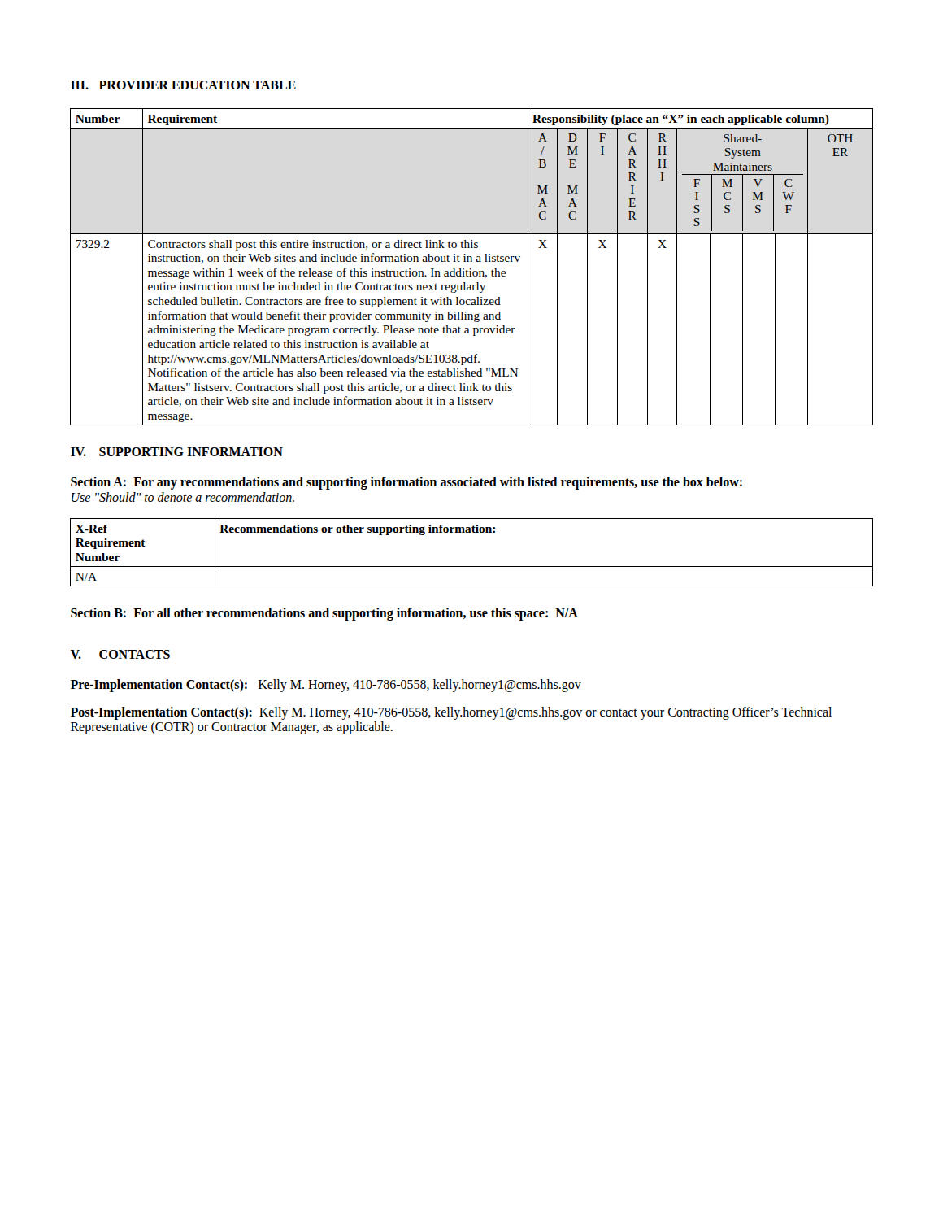III. PROVIDER EDUCATION TABLE
| Number | Requirement | Responsibility (place an “X” in each applicable column) |
| --- | --- | --- |
| | | A / B M A C | D M E M A C | F I | C A R R I E R | R H H I | Shared- System Maintainers / F I S S / M C S / V M S / C W F / | OTH ER |
| 7329.2 | Contractors shall post this entire instruction, or a direct link to this instruction, on their Web sites and include information about it in a listserv message within 1 week of the release of this instruction. In addition, the entire instruction must be included in the Contractors next regularly scheduled bulletin. Contractors are free to supplement it with localized information that would benefit their provider community in billing and administering the Medicare program correctly. Please note that a provider education article related to this instruction is available at http://www.cms.gov/MLNMattersArticles/downloads/SE1038.pdf. Notification of the article has also been released via the established "MLN Matters" listserv. Contractors shall post this article, or a direct link to this article, on their Web site and include information about it in a listserv message. | X | | X | | X | | | | | |
IV. SUPPORTING INFORMATION
Section A: For any recommendations and supporting information associated with listed requirements, use the box below:
Use "Should" to denote a recommendation.
| X-Ref Requirement Number | Recommendations or other supporting information: |
| --- | --- |
| N/A | |
Section B: For all other recommendations and supporting information, use this space: N/A
V. CONTACTS
Pre-Implementation Contact(s): Kelly M. Horney, 410-786-0558, kelly.horney1@cms.hhs.gov
Post-Implementation Contact(s): Kelly M. Horney, 410-786-0558, kelly.horney1@cms.hhs.gov or contact your Contracting Officer’s Technical Representative (COTR) or Contractor Manager, as applicable.